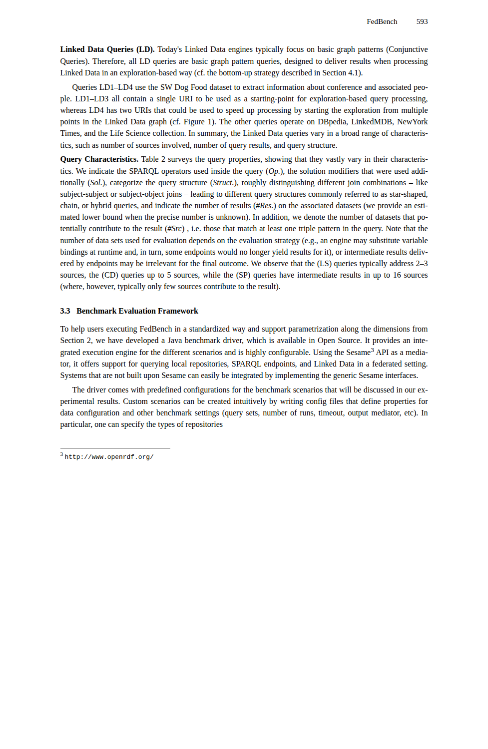FedBench 593
Linked Data Queries (LD). Today's Linked Data engines typically focus on basic graph patterns (Conjunctive Queries). Therefore, all LD queries are basic graph pattern queries, designed to deliver results when processing Linked Data in an exploration-based way (cf. the bottom-up strategy described in Section 4.1).
Queries LD1–LD4 use the SW Dog Food dataset to extract information about conference and associated people. LD1–LD3 all contain a single URI to be used as a starting-point for exploration-based query processing, whereas LD4 has two URIs that could be used to speed up processing by starting the exploration from multiple points in the Linked Data graph (cf. Figure 1). The other queries operate on DBpedia, LinkedMDB, NewYork Times, and the Life Science collection. In summary, the Linked Data queries vary in a broad range of characteristics, such as number of sources involved, number of query results, and query structure.
Query Characteristics. Table 2 surveys the query properties, showing that they vastly vary in their characteristics. We indicate the SPARQL operators used inside the query (Op.), the solution modifiers that were used additionally (Sol.), categorize the query structure (Struct.), roughly distinguishing different join combinations – like subject-subject or subject-object joins – leading to different query structures commonly referred to as star-shaped, chain, or hybrid queries, and indicate the number of results (#Res.) on the associated datasets (we provide an estimated lower bound when the precise number is unknown). In addition, we denote the number of datasets that potentially contribute to the result (#Src) , i.e. those that match at least one triple pattern in the query. Note that the number of data sets used for evaluation depends on the evaluation strategy (e.g., an engine may substitute variable bindings at runtime and, in turn, some endpoints would no longer yield results for it), or intermediate results delivered by endpoints may be irrelevant for the final outcome. We observe that the (LS) queries typically address 2–3 sources, the (CD) queries up to 5 sources, while the (SP) queries have intermediate results in up to 16 sources (where, however, typically only few sources contribute to the result).
3.3 Benchmark Evaluation Framework
To help users executing FedBench in a standardized way and support parametrization along the dimensions from Section 2, we have developed a Java benchmark driver, which is available in Open Source. It provides an integrated execution engine for the different scenarios and is highly configurable. Using the Sesame3 API as a mediator, it offers support for querying local repositories, SPARQL endpoints, and Linked Data in a federated setting. Systems that are not built upon Sesame can easily be integrated by implementing the generic Sesame interfaces.
The driver comes with predefined configurations for the benchmark scenarios that will be discussed in our experimental results. Custom scenarios can be created intuitively by writing config files that define properties for data configuration and other benchmark settings (query sets, number of runs, timeout, output mediator, etc). In particular, one can specify the types of repositories
3 http://www.openrdf.org/